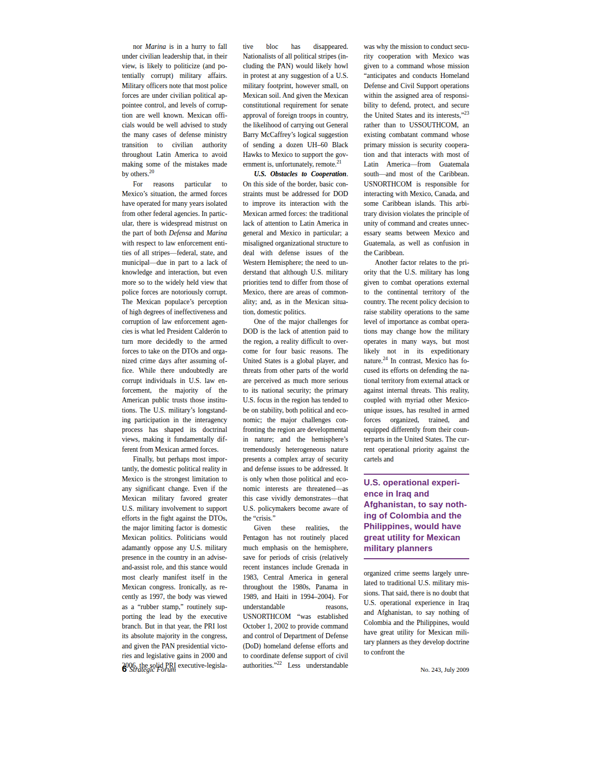nor Marina is in a hurry to fall under civilian leadership that, in their view, is likely to politicize (and potentially corrupt) military affairs. Military officers note that most police forces are under civilian political appointee control, and levels of corruption are well known. Mexican officials would be well advised to study the many cases of defense ministry transition to civilian authority throughout Latin America to avoid making some of the mistakes made by others.20
For reasons particular to Mexico’s situation, the armed forces have operated for many years isolated from other federal agencies. In particular, there is widespread mistrust on the part of both Defensa and Marina with respect to law enforcement entities of all stripes—federal, state, and municipal—due in part to a lack of knowledge and interaction, but even more so to the widely held view that police forces are notoriously corrupt. The Mexican populace’s perception of high degrees of ineffectiveness and corruption of law enforcement agencies is what led President Calderón to turn more decidedly to the armed forces to take on the DTOs and organized crime days after assuming office. While there undoubtedly are corrupt individuals in U.S. law enforcement, the majority of the American public trusts those institutions. The U.S. military’s longstanding participation in the interagency process has shaped its doctrinal views, making it fundamentally different from Mexican armed forces.
Finally, but perhaps most importantly, the domestic political reality in Mexico is the strongest limitation to any significant change. Even if the Mexican military favored greater U.S. military involvement to support efforts in the fight against the DTOs, the major limiting factor is domestic Mexican politics. Politicians would adamantly oppose any U.S. military presence in the country in an advise-and-assist role, and this stance would most clearly manifest itself in the Mexican congress. Ironically, as recently as 1997, the body was viewed as a “rubber stamp,” routinely supporting the lead by the executive branch. But in that year, the PRI lost its absolute majority in the congress, and given the PAN presidential victories and legislative gains in 2000 and 2006, the solid PRI executive-legislative bloc has disappeared. Nationalists of all political stripes (including the PAN) would likely howl in protest at any suggestion of a U.S. military footprint, however small, on Mexican soil. And given the Mexican constitutional requirement for senate approval of foreign troops in country, the likelihood of carrying out General Barry McCaffrey’s logical suggestion of sending a dozen UH–60 Black Hawks to Mexico to support the government is, unfortunately, remote.21
U.S. Obstacles to Cooperation. On this side of the border, basic constraints must be addressed for DOD to improve its interaction with the Mexican armed forces: the traditional lack of attention to Latin America in general and Mexico in particular; a misaligned organizational structure to deal with defense issues of the Western Hemisphere; the need to understand that although U.S. military priorities tend to differ from those of Mexico, there are areas of commonality; and, as in the Mexican situation, domestic politics.
One of the major challenges for DOD is the lack of attention paid to the region, a reality difficult to overcome for four basic reasons. The United States is a global player, and threats from other parts of the world are perceived as much more serious to its national security; the primary U.S. focus in the region has tended to be on stability, both political and economic; the major challenges confronting the region are developmental in nature; and the hemisphere’s tremendously heterogeneous nature presents a complex array of security and defense issues to be addressed. It is only when those political and economic interests are threatened—as this case vividly demonstrates—that U.S. policymakers become aware of the “crisis.”
Given these realities, the Pentagon has not routinely placed much emphasis on the hemisphere, save for periods of crisis (relatively recent instances include Grenada in 1983, Central America in general throughout the 1980s, Panama in 1989, and Haiti in 1994–2004). For understandable reasons, USNORTHCOM “was established October 1, 2002 to provide command and control of Department of Defense (DoD) homeland defense efforts and to coordinate defense support of civil authorities.”22 Less understandable was why the mission to conduct security cooperation with Mexico was given to a command whose mission “anticipates and conducts Homeland Defense and Civil Support operations within the assigned area of responsibility to defend, protect, and secure the United States and its interests,”23 rather than to USSOUTHCOM, an existing combatant command whose primary mission is security cooperation and that interacts with most of Latin America—from Guatemala south—and most of the Caribbean. USNORTHCOM is responsible for interacting with Mexico, Canada, and some Caribbean islands. This arbitrary division violates the principle of unity of command and creates unnecessary seams between Mexico and Guatemala, as well as confusion in the Caribbean.
Another factor relates to the priority that the U.S. military has long given to combat operations external to the continental territory of the country. The recent policy decision to raise stability operations to the same level of importance as combat operations may change how the military operates in many ways, but most likely not in its expeditionary nature.24 In contrast, Mexico has focused its efforts on defending the national territory from external attack or against internal threats. This reality, coupled with myriad other Mexico-unique issues, has resulted in armed forces organized, trained, and equipped differently from their counterparts in the United States. The current operational priority against the cartels and
U.S. operational experience in Iraq and Afghanistan, to say nothing of Colombia and the Philippines, would have great utility for Mexican military planners
organized crime seems largely unrelated to traditional U.S. military missions. That said, there is no doubt that U.S. operational experience in Iraq and Afghanistan, to say nothing of Colombia and the Philippines, would have great utility for Mexican military planners as they develop doctrine to confront the
6 Strategic Forum
No. 243, July 2009